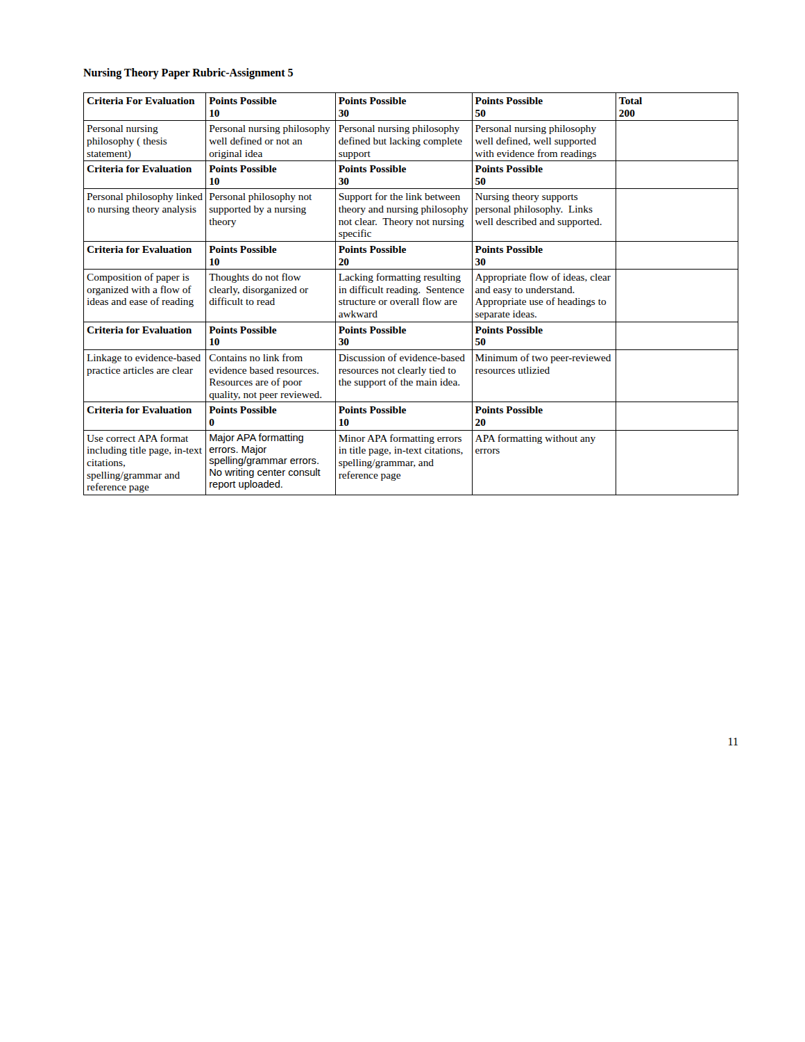Nursing Theory Paper Rubric-Assignment 5
| Criteria For Evaluation | Points Possible 10 | Points Possible 30 | Points Possible 50 | Total 200 |
| Personal nursing philosophy ( thesis statement) | Personal nursing philosophy well defined or not an original idea | Personal nursing philosophy defined but lacking complete support | Personal nursing philosophy well defined, well supported with evidence from readings | |
| Criteria for Evaluation | Points Possible 10 | Points Possible 30 | Points Possible 50 | |
| Personal philosophy linked to nursing theory analysis | Personal philosophy not supported by a nursing theory | Support for the link between theory and nursing philosophy not clear. Theory not nursing specific | Nursing theory supports personal philosophy. Links well described and supported. | |
| Criteria for Evaluation | Points Possible 10 | Points Possible 20 | Points Possible 30 | |
| Composition of paper is organized with a flow of ideas and ease of reading | Thoughts do not flow clearly, disorganized or difficult to read | Lacking formatting resulting in difficult reading. Sentence structure or overall flow are awkward | Appropriate flow of ideas, clear and easy to understand. Appropriate use of headings to separate ideas. | |
| Criteria for Evaluation | Points Possible 10 | Points Possible 30 | Points Possible 50 | |
| Linkage to evidence-based practice articles are clear | Contains no link from evidence based resources. Resources are of poor quality, not peer reviewed. | Discussion of evidence-based resources not clearly tied to the support of the main idea. | Minimum of two peer-reviewed resources utlizied | |
| Criteria for Evaluation | Points Possible 0 | Points Possible 10 | Points Possible 20 | |
| Use correct APA format including title page, in-text citations, spelling/grammar and reference page | Major APA formatting errors. Major spelling/grammar errors. No writing center consult report uploaded. | Minor APA formatting errors in title page, in-text citations, spelling/grammar, and reference page | APA formatting without any errors | |
11